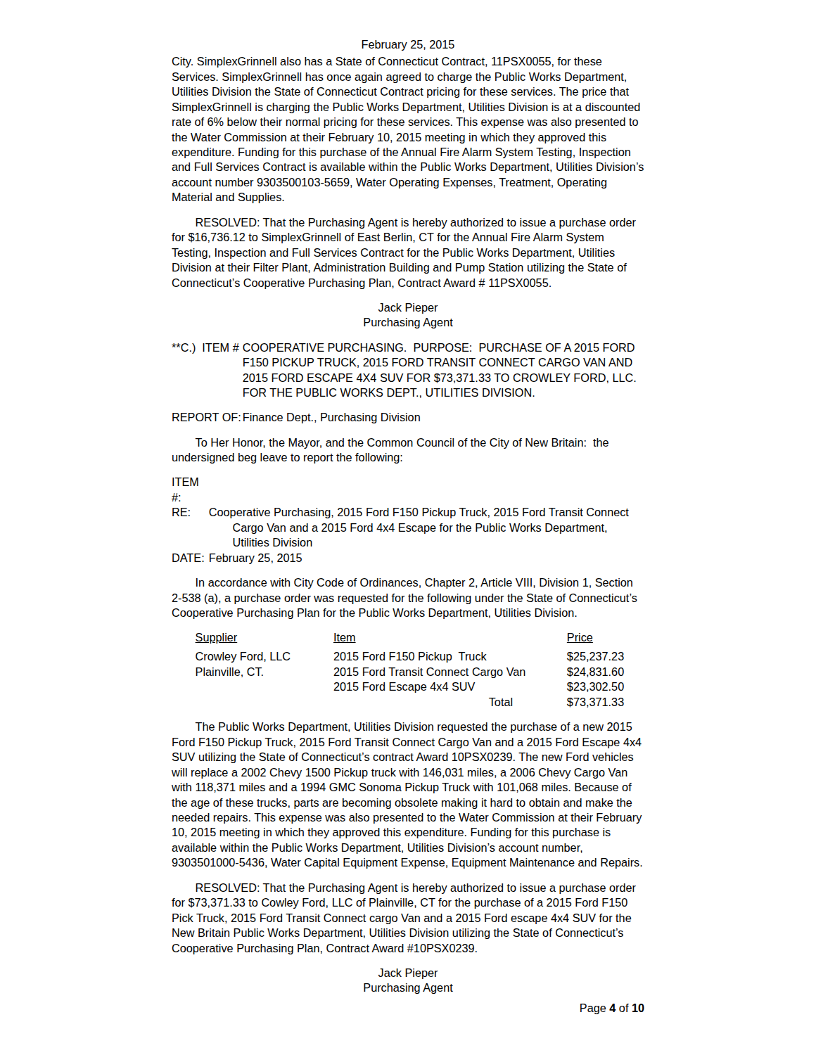February 25, 2015
City. SimplexGrinnell also has a State of Connecticut Contract, 11PSX0055, for these Services. SimplexGrinnell has once again agreed to charge the Public Works Department, Utilities Division the State of Connecticut Contract pricing for these services. The price that SimplexGrinnell is charging the Public Works Department, Utilities Division is at a discounted rate of 6% below their normal pricing for these services. This expense was also presented to the Water Commission at their February 10, 2015 meeting in which they approved this expenditure. Funding for this purchase of the Annual Fire Alarm System Testing, Inspection and Full Services Contract is available within the Public Works Department, Utilities Division’s account number 9303500103-5659, Water Operating Expenses, Treatment, Operating Material and Supplies.
RESOLVED: That the Purchasing Agent is hereby authorized to issue a purchase order for $16,736.12 to SimplexGrinnell of East Berlin, CT for the Annual Fire Alarm System Testing, Inspection and Full Services Contract for the Public Works Department, Utilities Division at their Filter Plant, Administration Building and Pump Station utilizing the State of Connecticut’s Cooperative Purchasing Plan, Contract Award # 11PSX0055.
Jack Pieper Purchasing Agent
**C.) ITEM #
COOPERATIVE PURCHASING. PURPOSE: PURCHASE OF A 2015 FORD F150 PICKUP TRUCK, 2015 FORD TRANSIT CONNECT CARGO VAN AND 2015 FORD ESCAPE 4X4 SUV FOR $73,371.33 TO CROWLEY FORD, LLC. FOR THE PUBLIC WORKS DEPT., UTILITIES DIVISION.
REPORT OF:
Finance Dept., Purchasing Division
To Her Honor, the Mayor, and the Common Council of the City of New Britain: the undersigned beg leave to report the following:
ITEM #:
RE:
Cooperative Purchasing, 2015 Ford F150 Pickup Truck, 2015 Ford Transit Connect Cargo Van and a 2015 Ford 4x4 Escape for the Public Works Department, Utilities Division
DATE:
February 25, 2015
In accordance with City Code of Ordinances, Chapter 2, Article VIII, Division 1, Section 2-538 (a), a purchase order was requested for the following under the State of Connecticut’s Cooperative Purchasing Plan for the Public Works Department, Utilities Division.
| Supplier | Item | Price |
| --- | --- | --- |
| Crowley Ford, LLC | 2015 Ford F150 Pickup Truck | $25,237.23 |
| Plainville, CT. | 2015 Ford Transit Connect Cargo Van | $24,831.60 |
| | 2015 Ford Escape 4x4 SUV | $23,302.50 |
| | Total | $73,371.33 |
The Public Works Department, Utilities Division requested the purchase of a new 2015 Ford F150 Pickup Truck, 2015 Ford Transit Connect Cargo Van and a 2015 Ford Escape 4x4 SUV utilizing the State of Connecticut’s contract Award 10PSX0239. The new Ford vehicles will replace a 2002 Chevy 1500 Pickup truck with 146,031 miles, a 2006 Chevy Cargo Van with 118,371 miles and a 1994 GMC Sonoma Pickup Truck with 101,068 miles. Because of the age of these trucks, parts are becoming obsolete making it hard to obtain and make the needed repairs. This expense was also presented to the Water Commission at their February 10, 2015 meeting in which they approved this expenditure. Funding for this purchase is available within the Public Works Department, Utilities Division’s account number, 9303501000-5436, Water Capital Equipment Expense, Equipment Maintenance and Repairs.
RESOLVED: That the Purchasing Agent is hereby authorized to issue a purchase order for $73,371.33 to Cowley Ford, LLC of Plainville, CT for the purchase of a 2015 Ford F150 Pick Truck, 2015 Ford Transit Connect cargo Van and a 2015 Ford escape 4x4 SUV for the New Britain Public Works Department, Utilities Division utilizing the State of Connecticut’s Cooperative Purchasing Plan, Contract Award #10PSX0239.
Jack Pieper Purchasing Agent
Page 4 of 10